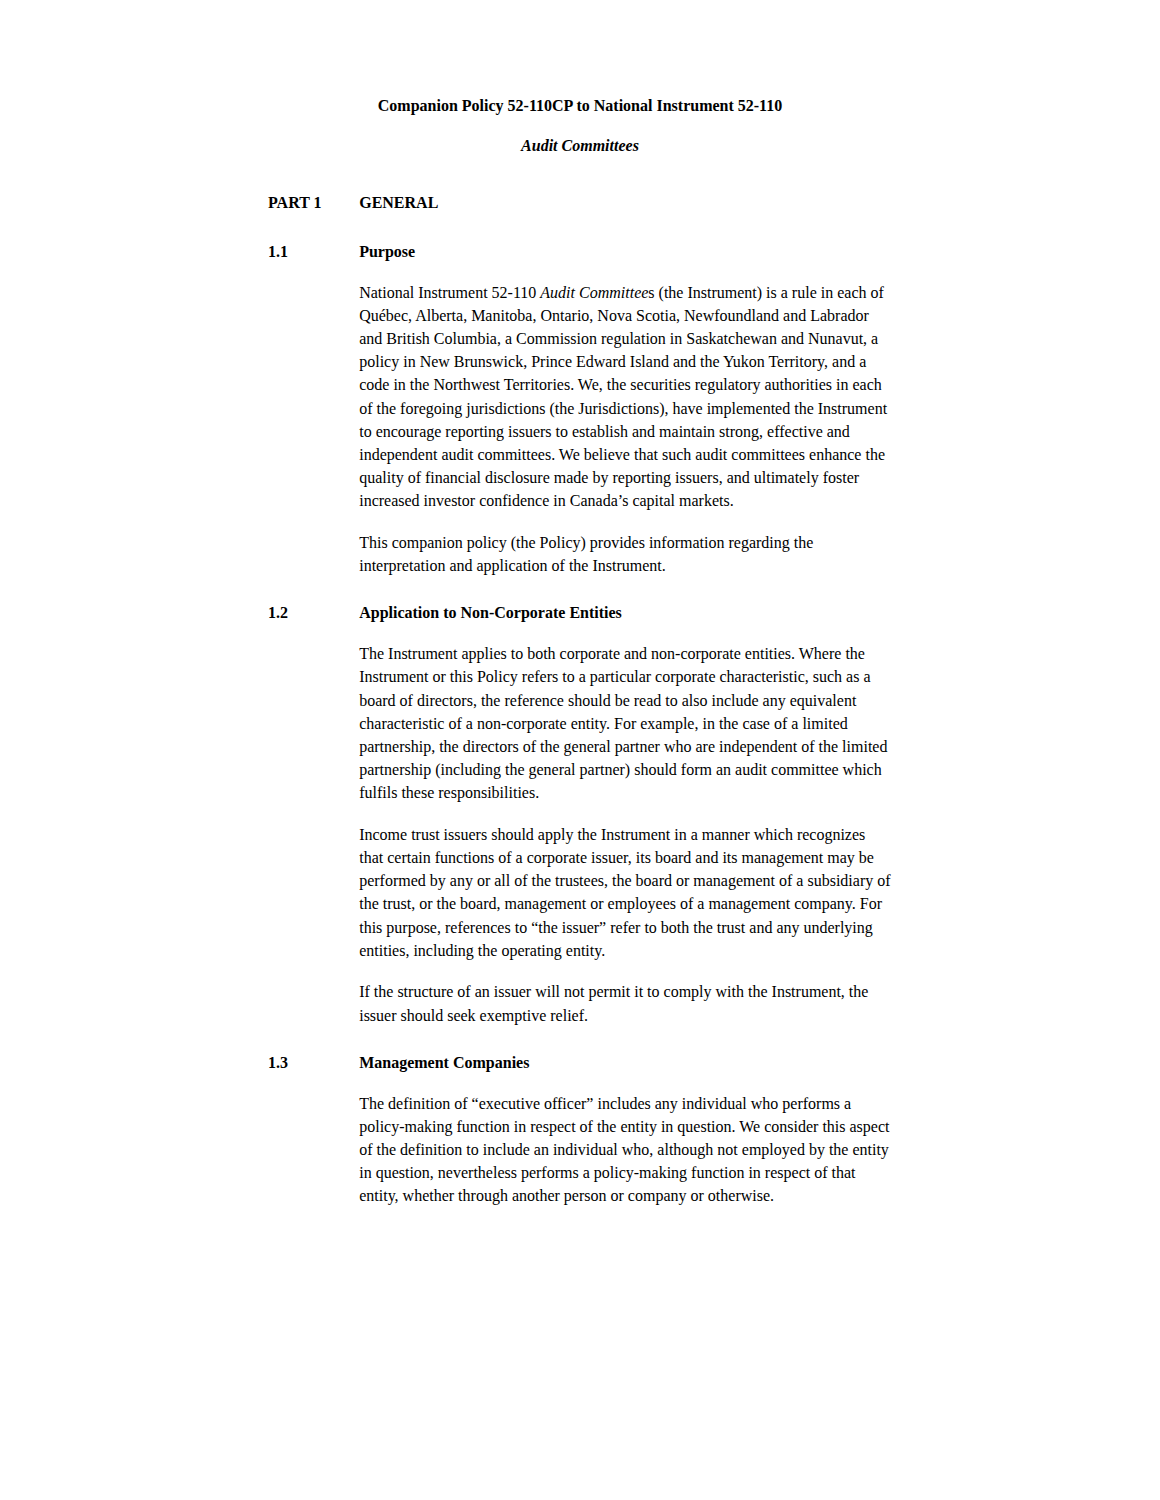Companion Policy 52-110CP to National Instrument 52-110
Audit Committees
PART 1 GENERAL
1.1 Purpose
National Instrument 52-110 Audit Committees (the Instrument) is a rule in each of Québec, Alberta, Manitoba, Ontario, Nova Scotia, Newfoundland and Labrador and British Columbia, a Commission regulation in Saskatchewan and Nunavut, a policy in New Brunswick, Prince Edward Island and the Yukon Territory, and a code in the Northwest Territories. We, the securities regulatory authorities in each of the foregoing jurisdictions (the Jurisdictions), have implemented the Instrument to encourage reporting issuers to establish and maintain strong, effective and independent audit committees. We believe that such audit committees enhance the quality of financial disclosure made by reporting issuers, and ultimately foster increased investor confidence in Canada’s capital markets.
This companion policy (the Policy) provides information regarding the interpretation and application of the Instrument.
1.2 Application to Non-Corporate Entities
The Instrument applies to both corporate and non-corporate entities. Where the Instrument or this Policy refers to a particular corporate characteristic, such as a board of directors, the reference should be read to also include any equivalent characteristic of a non-corporate entity. For example, in the case of a limited partnership, the directors of the general partner who are independent of the limited partnership (including the general partner) should form an audit committee which fulfils these responsibilities.
Income trust issuers should apply the Instrument in a manner which recognizes that certain functions of a corporate issuer, its board and its management may be performed by any or all of the trustees, the board or management of a subsidiary of the trust, or the board, management or employees of a management company. For this purpose, references to “the issuer” refer to both the trust and any underlying entities, including the operating entity.
If the structure of an issuer will not permit it to comply with the Instrument, the issuer should seek exemptive relief.
1.3 Management Companies
The definition of “executive officer” includes any individual who performs a policy-making function in respect of the entity in question. We consider this aspect of the definition to include an individual who, although not employed by the entity in question, nevertheless performs a policy-making function in respect of that entity, whether through another person or company or otherwise.